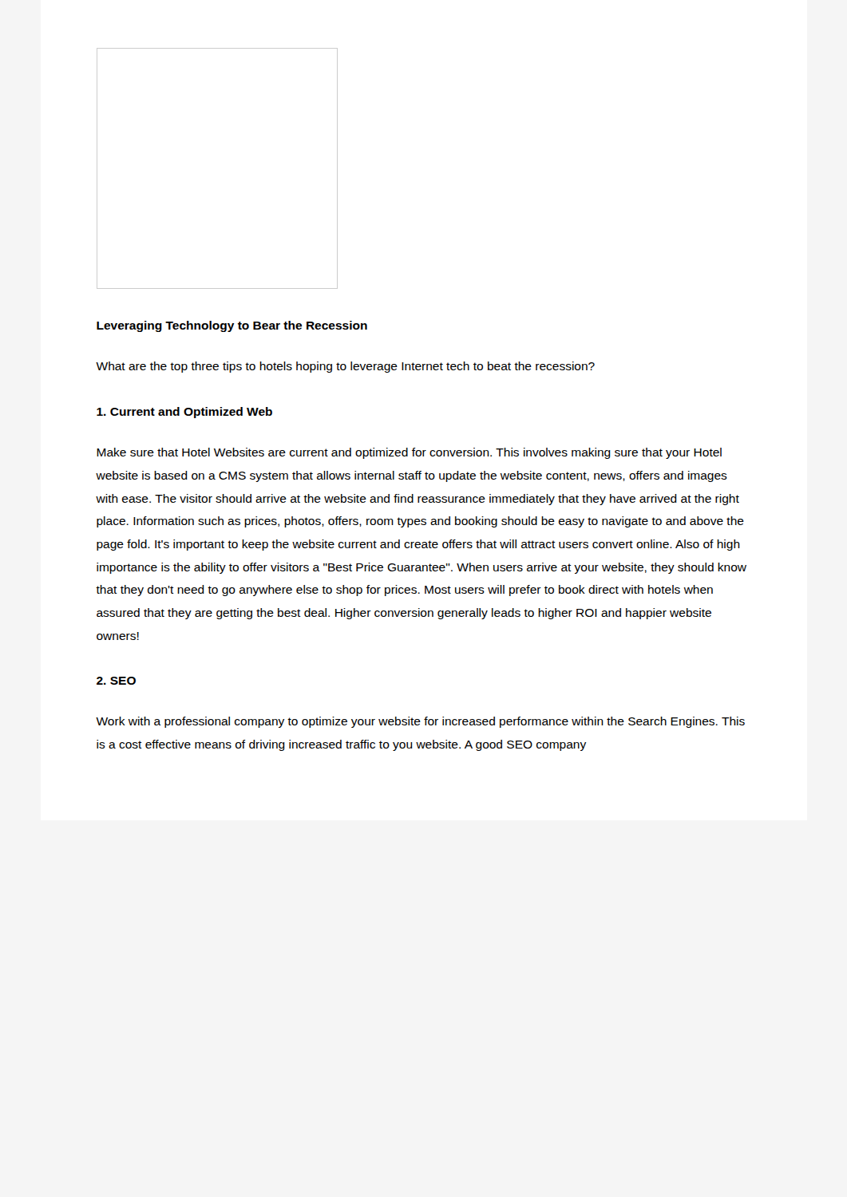Leveraging Technology to Bear the Recession
What are the top three tips to hotels hoping to leverage Internet tech to beat the recession?
1. Current and Optimized Web
Make sure that Hotel Websites are current and optimized for conversion. This involves making sure that your Hotel website is based on a CMS system that allows internal staff to update the website content, news, offers and images with ease. The visitor should arrive at the website and find reassurance immediately that they have arrived at the right place. Information such as prices, photos, offers, room types and booking should be easy to navigate to and above the page fold. It's important to keep the website current and create offers that will attract users convert online. Also of high importance is the ability to offer visitors a "Best Price Guarantee". When users arrive at your website, they should know that they don't need to go anywhere else to shop for prices. Most users will prefer to book direct with hotels when assured that they are getting the best deal. Higher conversion generally leads to higher ROI and happier website owners!
2. SEO
Work with a professional company to optimize your website for increased performance within the Search Engines. This is a cost effective means of driving increased traffic to you website. A good SEO company